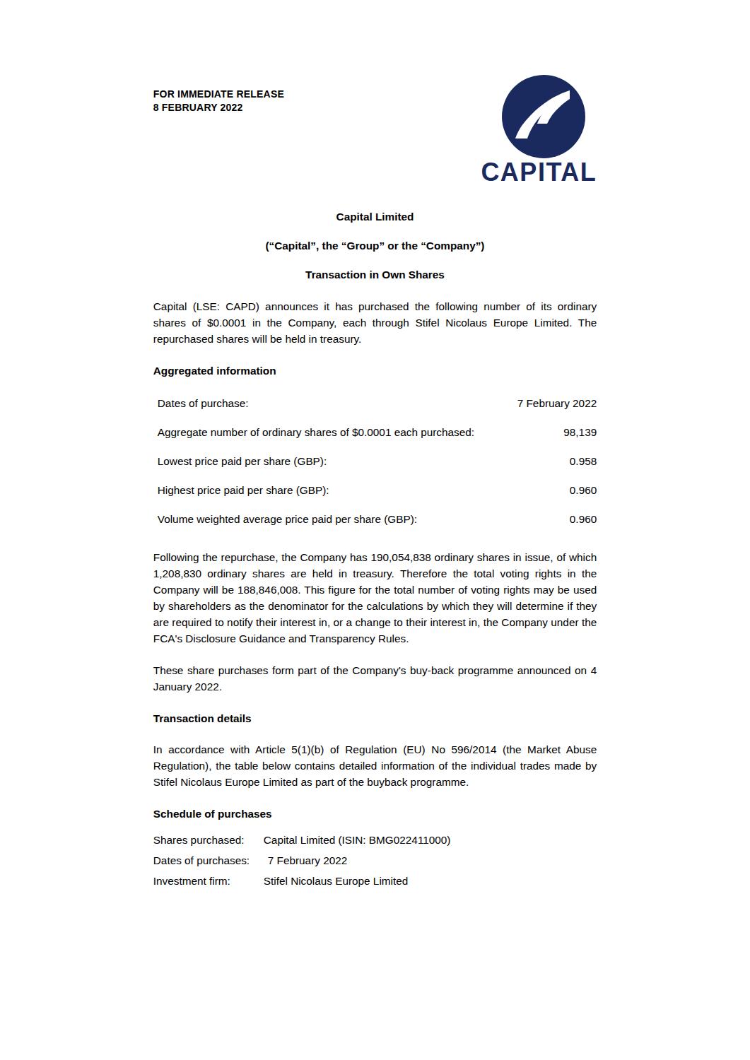FOR IMMEDIATE RELEASE
8 FEBRUARY 2022
CAPITAL
Capital Limited
(“Capital”, the “Group” or the “Company”)
Transaction in Own Shares
Capital (LSE: CAPD) announces it has purchased the following number of its ordinary shares of $0.0001 in the Company, each through Stifel Nicolaus Europe Limited. The repurchased shares will be held in treasury.
Aggregated information
| Dates of purchase: | 7 February 2022 |
| Aggregate number of ordinary shares of $0.0001 each purchased: | 98,139 |
| Lowest price paid per share (GBP): | 0.958 |
| Highest price paid per share (GBP): | 0.960 |
| Volume weighted average price paid per share (GBP): | 0.960 |
Following the repurchase, the Company has 190,054,838 ordinary shares in issue, of which 1,208,830 ordinary shares are held in treasury. Therefore the total voting rights in the Company will be 188,846,008. This figure for the total number of voting rights may be used by shareholders as the denominator for the calculations by which they will determine if they are required to notify their interest in, or a change to their interest in, the Company under the FCA's Disclosure Guidance and Transparency Rules.
These share purchases form part of the Company's buy-back programme announced on 4 January 2022.
Transaction details
In accordance with Article 5(1)(b) of Regulation (EU) No 596/2014 (the Market Abuse Regulation), the table below contains detailed information of the individual trades made by Stifel Nicolaus Europe Limited as part of the buyback programme.
Schedule of purchases
Shares purchased:
Capital Limited (ISIN: BMG022411000)
Dates of purchases:
7 February 2022
Investment firm:
Stifel Nicolaus Europe Limited